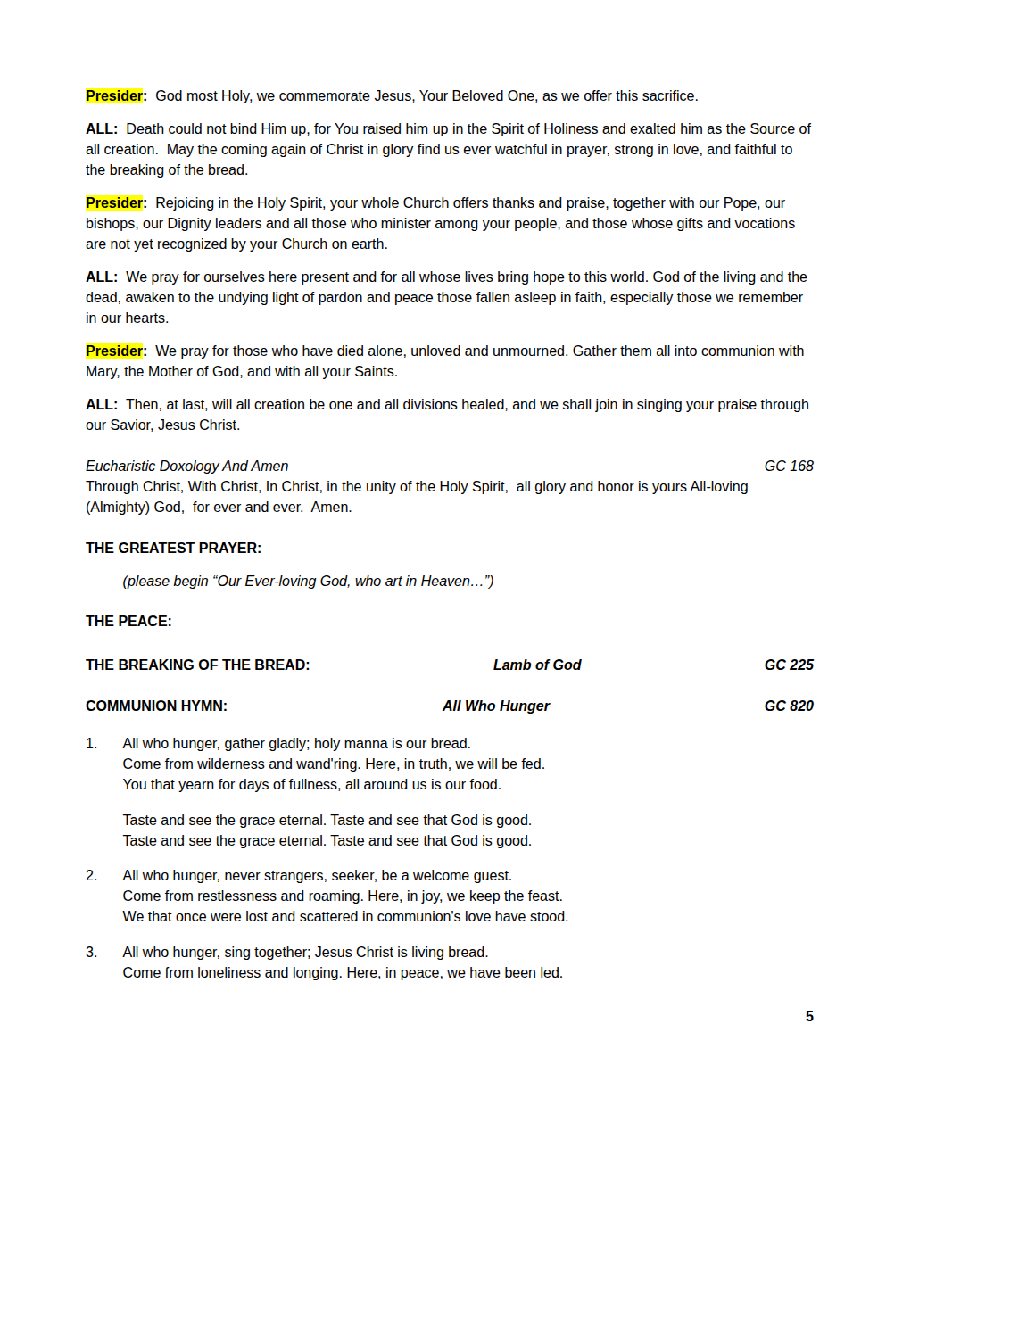Presider: God most Holy, we commemorate Jesus, Your Beloved One, as we offer this sacrifice.
ALL: Death could not bind Him up, for You raised him up in the Spirit of Holiness and exalted him as the Source of all creation. May the coming again of Christ in glory find us ever watchful in prayer, strong in love, and faithful to the breaking of the bread.
Presider: Rejoicing in the Holy Spirit, your whole Church offers thanks and praise, together with our Pope, our bishops, our Dignity leaders and all those who minister among your people, and those whose gifts and vocations are not yet recognized by your Church on earth.
ALL: We pray for ourselves here present and for all whose lives bring hope to this world. God of the living and the dead, awaken to the undying light of pardon and peace those fallen asleep in faith, especially those we remember in our hearts.
Presider: We pray for those who have died alone, unloved and unmourned. Gather them all into communion with Mary, the Mother of God, and with all your Saints.
ALL: Then, at last, will all creation be one and all divisions healed, and we shall join in singing your praise through our Savior, Jesus Christ.
Eucharistic Doxology And Amen GC 168
Through Christ, With Christ, In Christ, in the unity of the Holy Spirit, all glory and honor is yours All-loving (Almighty) God, for ever and ever. Amen.
THE GREATEST PRAYER:
(please begin “Our Ever-loving God, who art in Heaven…”)
THE PEACE:
THE BREAKING OF THE BREAD: Lamb of God GC 225
COMMUNION HYMN: All Who Hunger GC 820
1. All who hunger, gather gladly; holy manna is our bread.
Come from wilderness and wand'ring. Here, in truth, we will be fed.
You that yearn for days of fullness, all around us is our food.
Taste and see the grace eternal. Taste and see that God is good.
Taste and see the grace eternal. Taste and see that God is good.
2. All who hunger, never strangers, seeker, be a welcome guest.
Come from restlessness and roaming. Here, in joy, we keep the feast.
We that once were lost and scattered in communion's love have stood.
3. All who hunger, sing together; Jesus Christ is living bread.
Come from loneliness and longing. Here, in peace, we have been led.
5